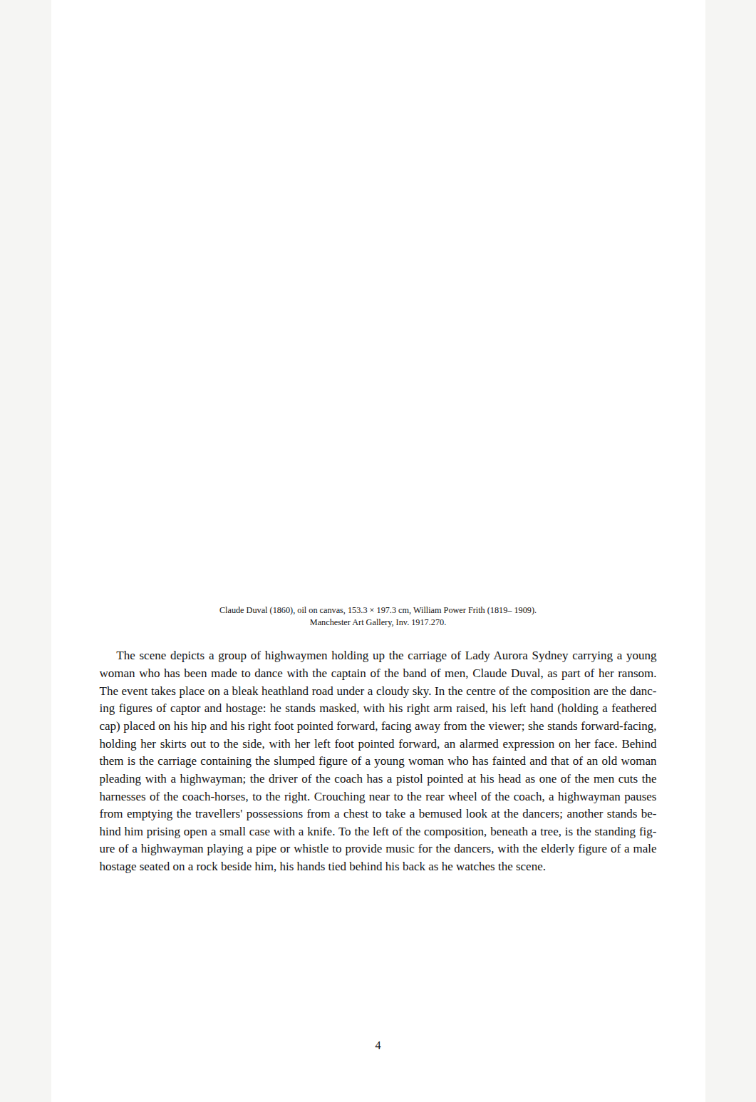Claude Duval (1860), oil on canvas, 153.3 × 197.3 cm, William Power Frith (1819– 1909).
Manchester Art Gallery, Inv. 1917.270.
The scene depicts a group of highwaymen holding up the carriage of Lady Aurora Sydney carrying a young woman who has been made to dance with the captain of the band of men, Claude Duval, as part of her ransom. The event takes place on a bleak heathland road under a cloudy sky. In the centre of the composition are the dancing figures of captor and hostage: he stands masked, with his right arm raised, his left hand (holding a feathered cap) placed on his hip and his right foot pointed forward, facing away from the viewer; she stands forward-facing, holding her skirts out to the side, with her left foot pointed forward, an alarmed expression on her face. Behind them is the carriage containing the slumped figure of a young woman who has fainted and that of an old woman pleading with a highwayman; the driver of the coach has a pistol pointed at his head as one of the men cuts the harnesses of the coach-horses, to the right. Crouching near to the rear wheel of the coach, a highwayman pauses from emptying the travellers' possessions from a chest to take a bemused look at the dancers; another stands behind him prising open a small case with a knife. To the left of the composition, beneath a tree, is the standing figure of a highwayman playing a pipe or whistle to provide music for the dancers, with the elderly figure of a male hostage seated on a rock beside him, his hands tied behind his back as he watches the scene.
4